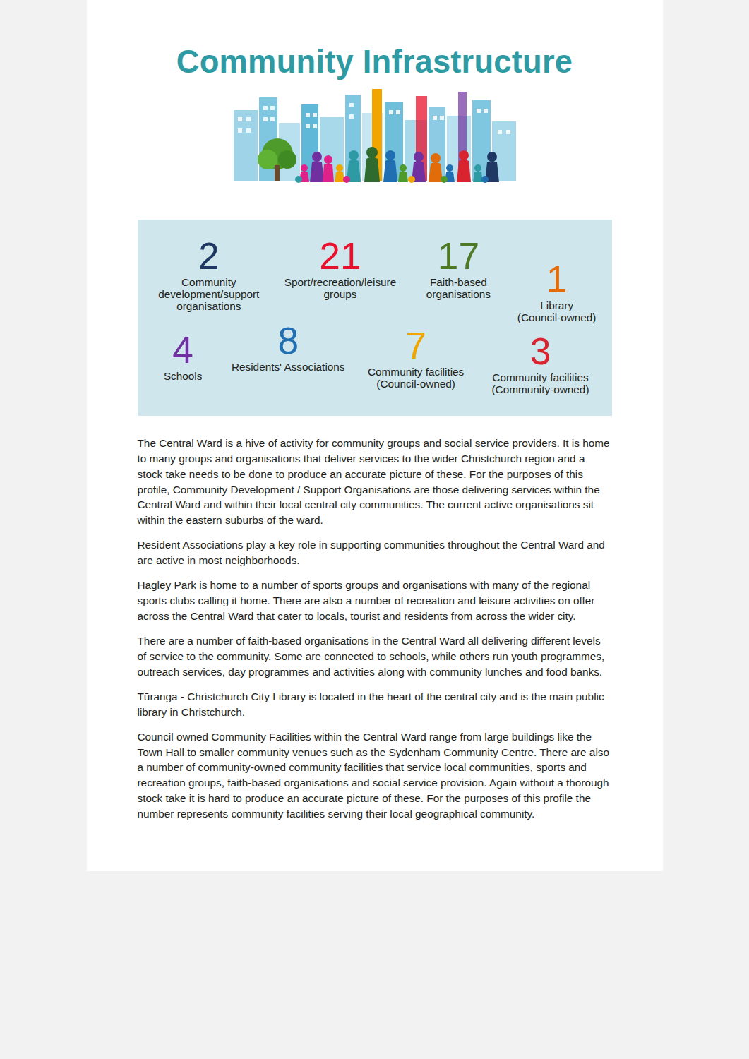Community Infrastructure
2 Community development/support organisations
21 Sport/recreation/leisure groups
17 Faith-based organisations
1 Library
(Council-owned)
4 Schools
8 Residents' Associations
7 Community facilities (Council-owned)
3 Community facilities (Community-owned)
The Central Ward is a hive of activity for community groups and social service providers. It is home to many groups and organisations that deliver services to the wider Christchurch region and a stock take needs to be done to produce an accurate picture of these. For the purposes of this profile, Community Development / Support Organisations are those delivering services within the Central Ward and within their local central city communities. The current active organisations sit within the eastern suburbs of the ward.
Resident Associations play a key role in supporting communities throughout the Central Ward and are active in most neighborhoods.
Hagley Park is home to a number of sports groups and organisations with many of the regional sports clubs calling it home. There are also a number of recreation and leisure activities on offer across the Central Ward that cater to locals, tourist and residents from across the wider city.
There are a number of faith-based organisations in the Central Ward all delivering different levels of service to the community. Some are connected to schools, while others run youth programmes, outreach services, day programmes and activities along with community lunches and food banks.
Tūranga - Christchurch City Library is located in the heart of the central city and is the main public library in Christchurch.
Council owned Community Facilities within the Central Ward range from large buildings like the Town Hall to smaller community venues such as the Sydenham Community Centre. There are also a number of community-owned community facilities that service local communities, sports and recreation groups, faith-based organisations and social service provision. Again without a thorough stock take it is hard to produce an accurate picture of these. For the purposes of this profile the number represents community facilities serving their local geographical community.